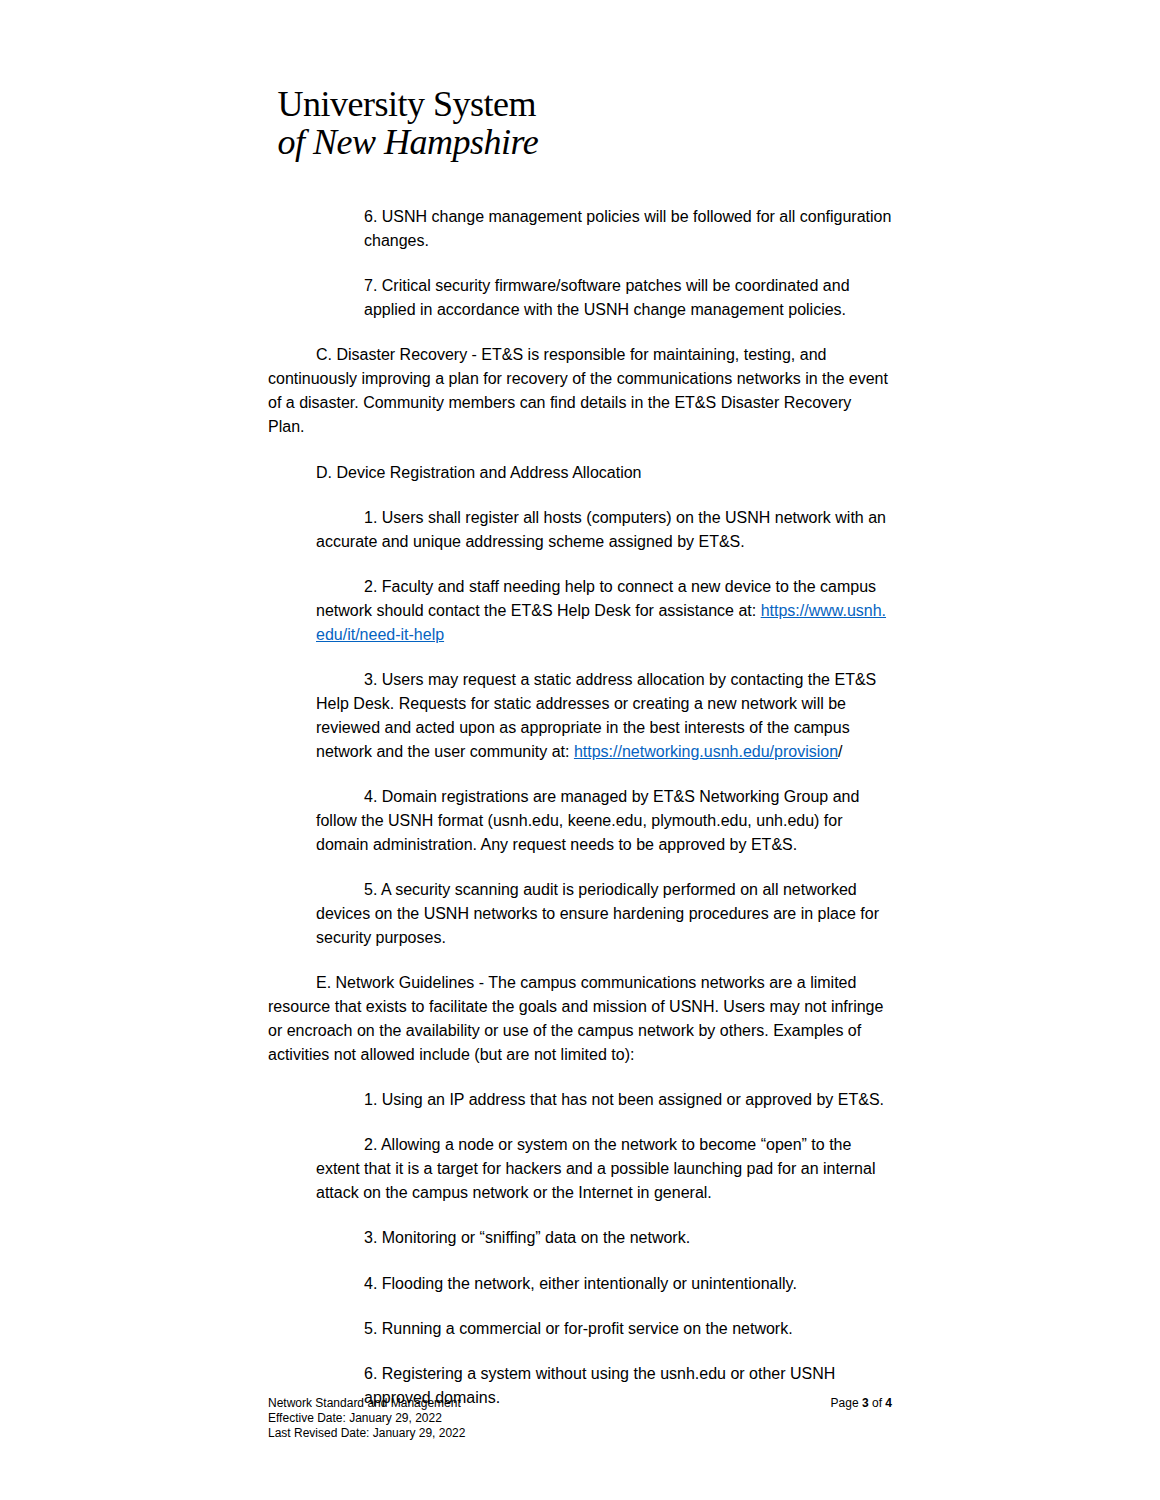University System of New Hampshire
6. USNH change management policies will be followed for all configuration changes.
7. Critical security firmware/software patches will be coordinated and applied in accordance with the USNH change management policies.
C. Disaster Recovery - ET&S is responsible for maintaining, testing, and continuously improving a plan for recovery of the communications networks in the event of a disaster. Community members can find details in the ET&S Disaster Recovery Plan.
D. Device Registration and Address Allocation
1. Users shall register all hosts (computers) on the USNH network with an accurate and unique addressing scheme assigned by ET&S.
2. Faculty and staff needing help to connect a new device to the campus network should contact the ET&S Help Desk for assistance at: https://www.usnh.edu/it/need-it-help
3. Users may request a static address allocation by contacting the ET&S Help Desk. Requests for static addresses or creating a new network will be reviewed and acted upon as appropriate in the best interests of the campus network and the user community at: https://networking.usnh.edu/provision/
4. Domain registrations are managed by ET&S Networking Group and follow the USNH format (usnh.edu, keene.edu, plymouth.edu, unh.edu) for domain administration. Any request needs to be approved by ET&S.
5. A security scanning audit is periodically performed on all networked devices on the USNH networks to ensure hardening procedures are in place for security purposes.
E. Network Guidelines - The campus communications networks are a limited resource that exists to facilitate the goals and mission of USNH. Users may not infringe or encroach on the availability or use of the campus network by others. Examples of activities not allowed include (but are not limited to):
1. Using an IP address that has not been assigned or approved by ET&S.
2. Allowing a node or system on the network to become “open” to the extent that it is a target for hackers and a possible launching pad for an internal attack on the campus network or the Internet in general.
3. Monitoring or “sniffing” data on the network.
4. Flooding the network, either intentionally or unintentionally.
5. Running a commercial or for-profit service on the network.
6. Registering a system without using the usnh.edu or other USNH approved domains.
Page 3 of 4
Network Standard and Management
Effective Date: January 29, 2022
Last Revised Date: January 29, 2022